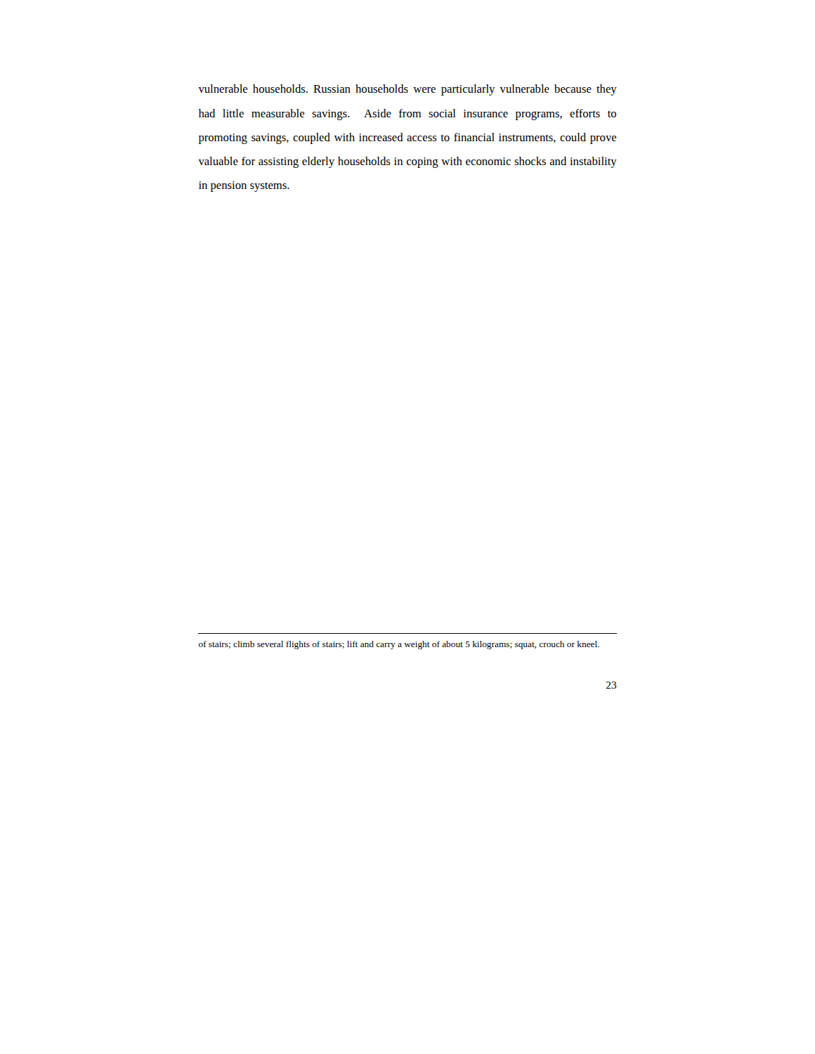vulnerable households. Russian households were particularly vulnerable because they had little measurable savings. Aside from social insurance programs, efforts to promoting savings, coupled with increased access to financial instruments, could prove valuable for assisting elderly households in coping with economic shocks and instability in pension systems.
of stairs; climb several flights of stairs; lift and carry a weight of about 5 kilograms; squat, crouch or kneel.
23